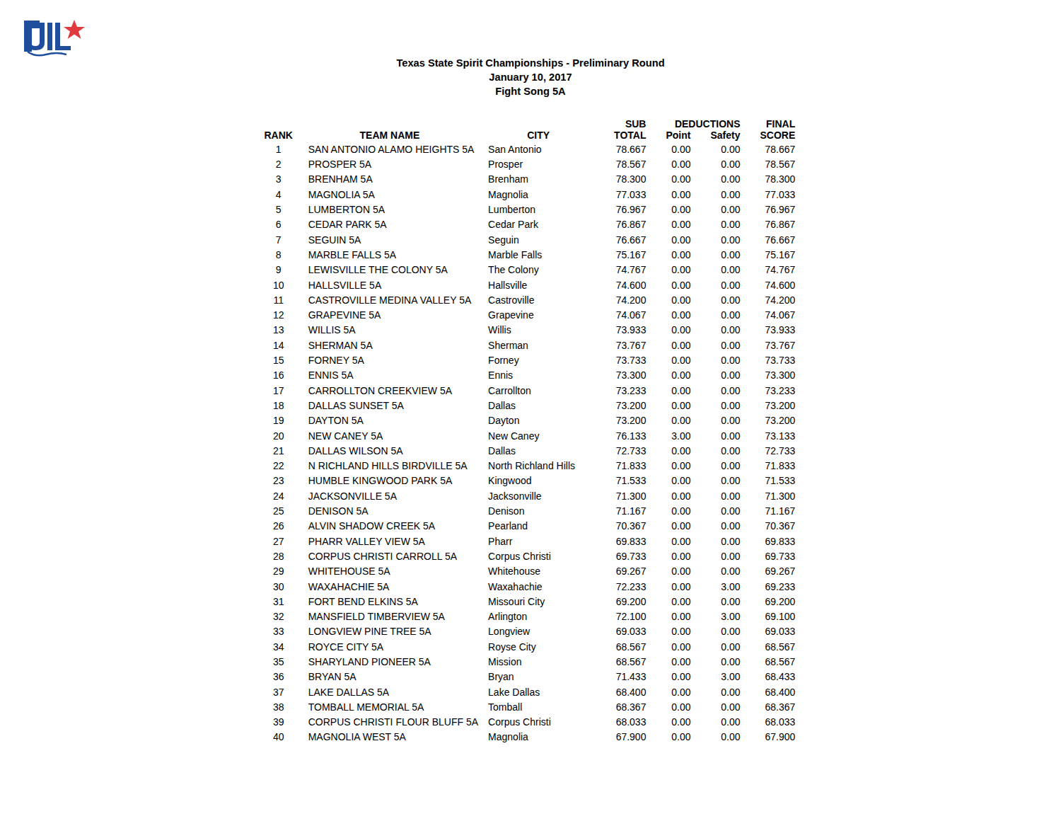Texas State Spirit Championships - Preliminary Round
January 10, 2017
Fight Song 5A
| | | | SUB | DEDUCTIONS | FINAL |
| --- | --- | --- | --- | --- | --- |
| RANK | TEAM NAME | CITY | TOTAL | Point | Safety | SCORE |
| 1 | SAN ANTONIO ALAMO HEIGHTS 5A | San Antonio | 78.667 | 0.00 | 0.00 | 78.667 |
| 2 | PROSPER 5A | Prosper | 78.567 | 0.00 | 0.00 | 78.567 |
| 3 | BRENHAM 5A | Brenham | 78.300 | 0.00 | 0.00 | 78.300 |
| 4 | MAGNOLIA 5A | Magnolia | 77.033 | 0.00 | 0.00 | 77.033 |
| 5 | LUMBERTON 5A | Lumberton | 76.967 | 0.00 | 0.00 | 76.967 |
| 6 | CEDAR PARK 5A | Cedar Park | 76.867 | 0.00 | 0.00 | 76.867 |
| 7 | SEGUIN 5A | Seguin | 76.667 | 0.00 | 0.00 | 76.667 |
| 8 | MARBLE FALLS 5A | Marble Falls | 75.167 | 0.00 | 0.00 | 75.167 |
| 9 | LEWISVILLE THE COLONY 5A | The Colony | 74.767 | 0.00 | 0.00 | 74.767 |
| 10 | HALLSVILLE 5A | Hallsville | 74.600 | 0.00 | 0.00 | 74.600 |
| 11 | CASTROVILLE MEDINA VALLEY 5A | Castroville | 74.200 | 0.00 | 0.00 | 74.200 |
| 12 | GRAPEVINE 5A | Grapevine | 74.067 | 0.00 | 0.00 | 74.067 |
| 13 | WILLIS 5A | Willis | 73.933 | 0.00 | 0.00 | 73.933 |
| 14 | SHERMAN 5A | Sherman | 73.767 | 0.00 | 0.00 | 73.767 |
| 15 | FORNEY 5A | Forney | 73.733 | 0.00 | 0.00 | 73.733 |
| 16 | ENNIS 5A | Ennis | 73.300 | 0.00 | 0.00 | 73.300 |
| 17 | CARROLLTON CREEKVIEW 5A | Carrollton | 73.233 | 0.00 | 0.00 | 73.233 |
| 18 | DALLAS SUNSET 5A | Dallas | 73.200 | 0.00 | 0.00 | 73.200 |
| 19 | DAYTON 5A | Dayton | 73.200 | 0.00 | 0.00 | 73.200 |
| 20 | NEW CANEY 5A | New Caney | 76.133 | 3.00 | 0.00 | 73.133 |
| 21 | DALLAS WILSON 5A | Dallas | 72.733 | 0.00 | 0.00 | 72.733 |
| 22 | N RICHLAND HILLS BIRDVILLE 5A | North Richland Hills | 71.833 | 0.00 | 0.00 | 71.833 |
| 23 | HUMBLE KINGWOOD PARK 5A | Kingwood | 71.533 | 0.00 | 0.00 | 71.533 |
| 24 | JACKSONVILLE 5A | Jacksonville | 71.300 | 0.00 | 0.00 | 71.300 |
| 25 | DENISON 5A | Denison | 71.167 | 0.00 | 0.00 | 71.167 |
| 26 | ALVIN SHADOW CREEK 5A | Pearland | 70.367 | 0.00 | 0.00 | 70.367 |
| 27 | PHARR VALLEY VIEW 5A | Pharr | 69.833 | 0.00 | 0.00 | 69.833 |
| 28 | CORPUS CHRISTI CARROLL 5A | Corpus Christi | 69.733 | 0.00 | 0.00 | 69.733 |
| 29 | WHITEHOUSE 5A | Whitehouse | 69.267 | 0.00 | 0.00 | 69.267 |
| 30 | WAXAHACHIE 5A | Waxahachie | 72.233 | 0.00 | 3.00 | 69.233 |
| 31 | FORT BEND ELKINS 5A | Missouri City | 69.200 | 0.00 | 0.00 | 69.200 |
| 32 | MANSFIELD TIMBERVIEW 5A | Arlington | 72.100 | 0.00 | 3.00 | 69.100 |
| 33 | LONGVIEW PINE TREE 5A | Longview | 69.033 | 0.00 | 0.00 | 69.033 |
| 34 | ROYCE CITY 5A | Royse City | 68.567 | 0.00 | 0.00 | 68.567 |
| 35 | SHARYLAND PIONEER 5A | Mission | 68.567 | 0.00 | 0.00 | 68.567 |
| 36 | BRYAN 5A | Bryan | 71.433 | 0.00 | 3.00 | 68.433 |
| 37 | LAKE DALLAS 5A | Lake Dallas | 68.400 | 0.00 | 0.00 | 68.400 |
| 38 | TOMBALL MEMORIAL 5A | Tomball | 68.367 | 0.00 | 0.00 | 68.367 |
| 39 | CORPUS CHRISTI FLOUR BLUFF 5A | Corpus Christi | 68.033 | 0.00 | 0.00 | 68.033 |
| 40 | MAGNOLIA WEST 5A | Magnolia | 67.900 | 0.00 | 0.00 | 67.900 |